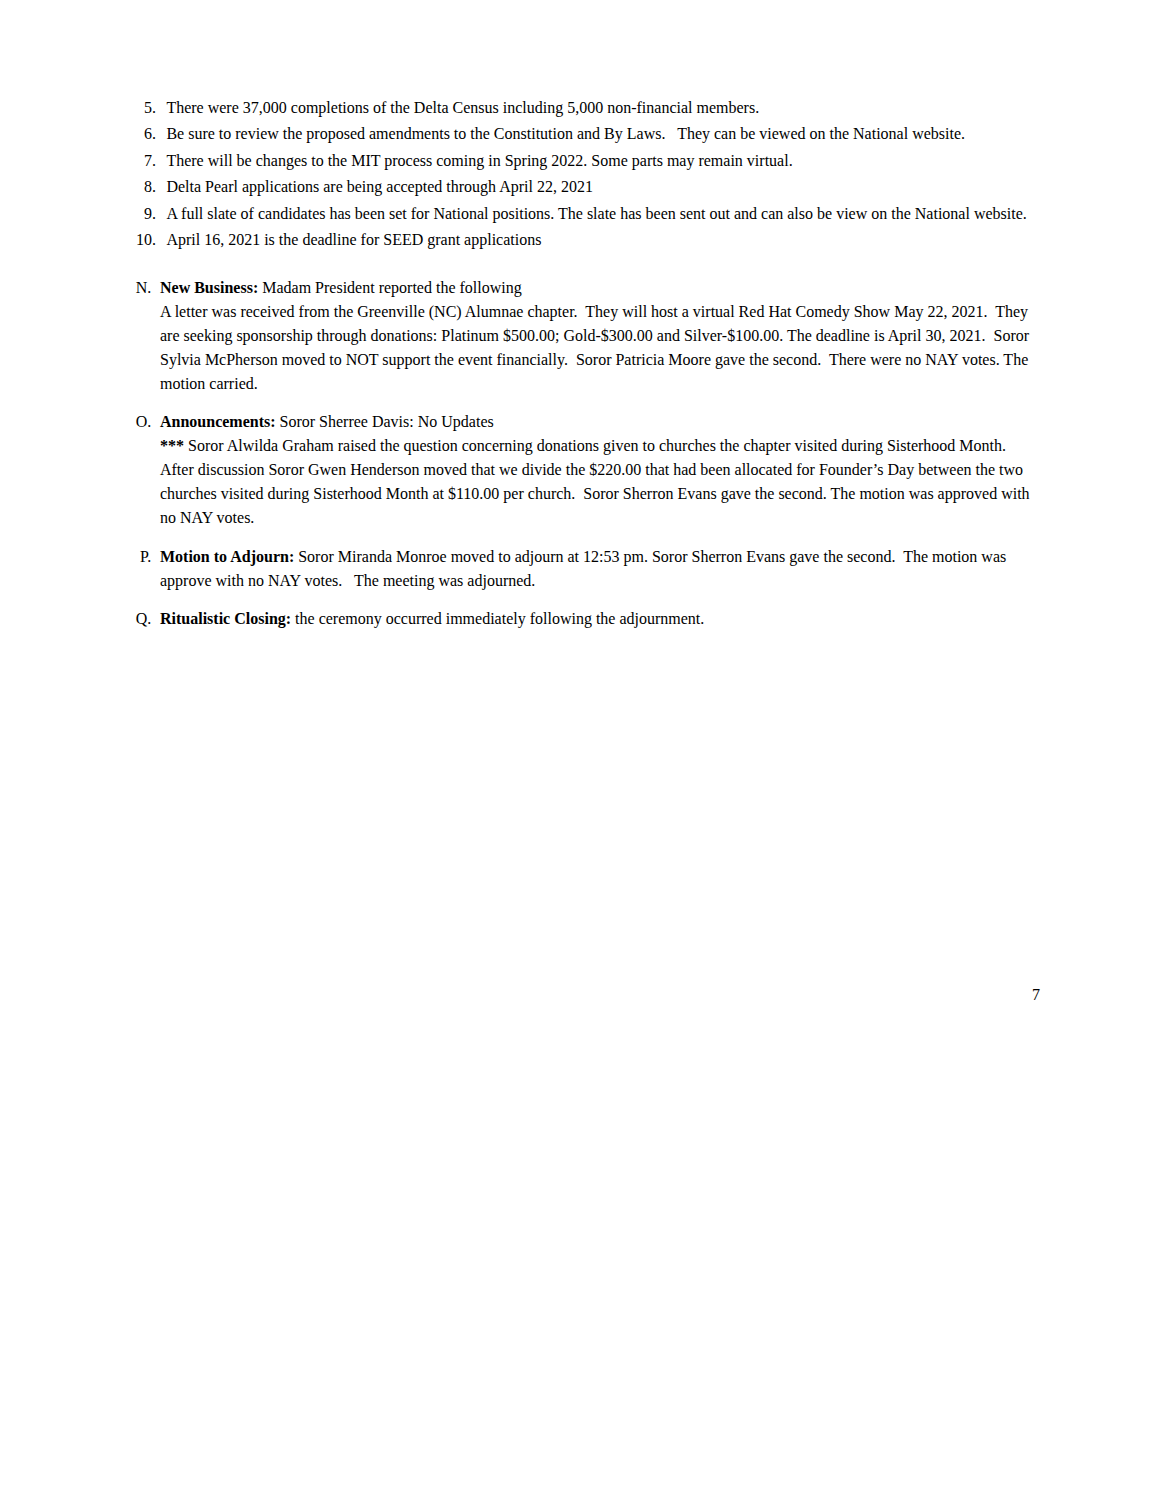There were 37,000 completions of the Delta Census including 5,000 non-financial members.
Be sure to review the proposed amendments to the Constitution and By Laws. They can be viewed on the National website.
There will be changes to the MIT process coming in Spring 2022. Some parts may remain virtual.
Delta Pearl applications are being accepted through April 22, 2021
A full slate of candidates has been set for National positions. The slate has been sent out and can also be view on the National website.
April 16, 2021 is the deadline for SEED grant applications
New Business: Madam President reported the following
A letter was received from the Greenville (NC) Alumnae chapter. They will host a virtual Red Hat Comedy Show May 22, 2021. They are seeking sponsorship through donations: Platinum $500.00; Gold-$300.00 and Silver-$100.00. The deadline is April 30, 2021. Soror Sylvia McPherson moved to NOT support the event financially. Soror Patricia Moore gave the second. There were no NAY votes. The motion carried.
Announcements: Soror Sherree Davis: No Updates
*** Soror Alwilda Graham raised the question concerning donations given to churches the chapter visited during Sisterhood Month. After discussion Soror Gwen Henderson moved that we divide the $220.00 that had been allocated for Founder’s Day between the two churches visited during Sisterhood Month at $110.00 per church. Soror Sherron Evans gave the second. The motion was approved with no NAY votes.
Motion to Adjourn: Soror Miranda Monroe moved to adjourn at 12:53 pm. Soror Sherron Evans gave the second. The motion was approve with no NAY votes. The meeting was adjourned.
Ritualistic Closing: the ceremony occurred immediately following the adjournment.
7